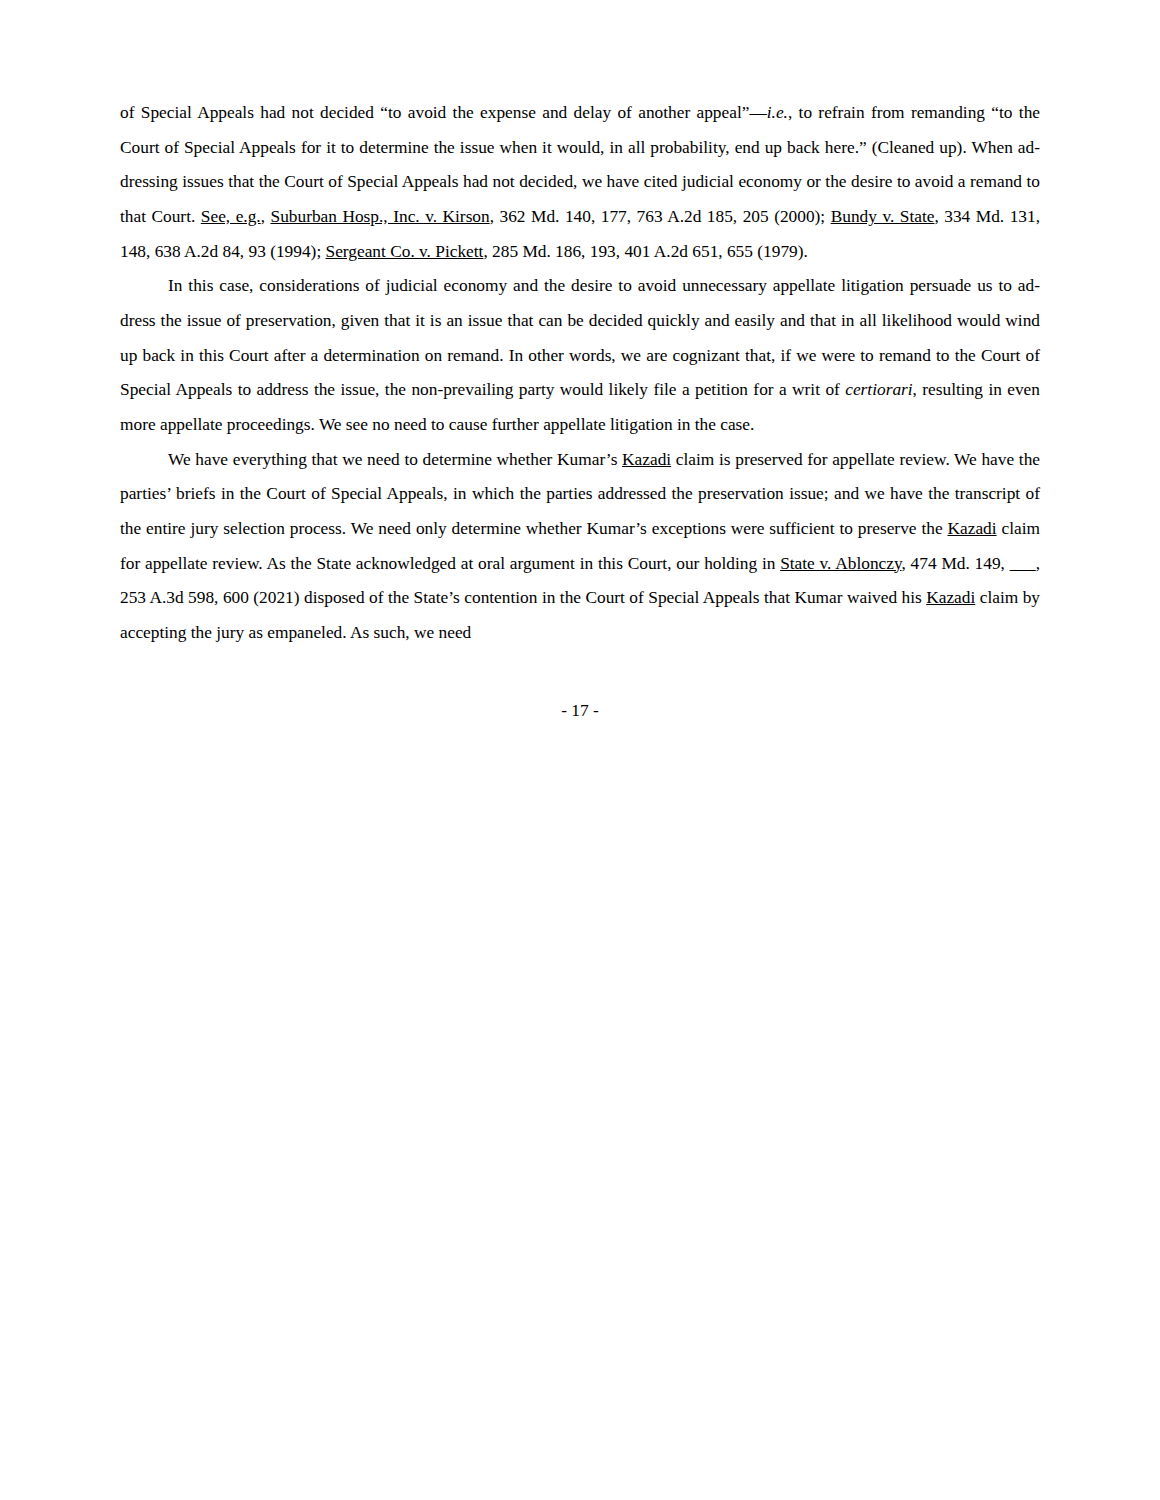of Special Appeals had not decided “to avoid the expense and delay of another appeal”—i.e., to refrain from remanding “to the Court of Special Appeals for it to determine the issue when it would, in all probability, end up back here.” (Cleaned up). When addressing issues that the Court of Special Appeals had not decided, we have cited judicial economy or the desire to avoid a remand to that Court. See, e.g., Suburban Hosp., Inc. v. Kirson, 362 Md. 140, 177, 763 A.2d 185, 205 (2000); Bundy v. State, 334 Md. 131, 148, 638 A.2d 84, 93 (1994); Sergeant Co. v. Pickett, 285 Md. 186, 193, 401 A.2d 651, 655 (1979).
In this case, considerations of judicial economy and the desire to avoid unnecessary appellate litigation persuade us to address the issue of preservation, given that it is an issue that can be decided quickly and easily and that in all likelihood would wind up back in this Court after a determination on remand. In other words, we are cognizant that, if we were to remand to the Court of Special Appeals to address the issue, the non-prevailing party would likely file a petition for a writ of certiorari, resulting in even more appellate proceedings. We see no need to cause further appellate litigation in the case.
We have everything that we need to determine whether Kumar’s Kazadi claim is preserved for appellate review. We have the parties’ briefs in the Court of Special Appeals, in which the parties addressed the preservation issue; and we have the transcript of the entire jury selection process. We need only determine whether Kumar’s exceptions were sufficient to preserve the Kazadi claim for appellate review. As the State acknowledged at oral argument in this Court, our holding in State v. Ablonczy, 474 Md. 149, ___, 253 A.3d 598, 600 (2021) disposed of the State’s contention in the Court of Special Appeals that Kumar waived his Kazadi claim by accepting the jury as empaneled. As such, we need
- 17 -